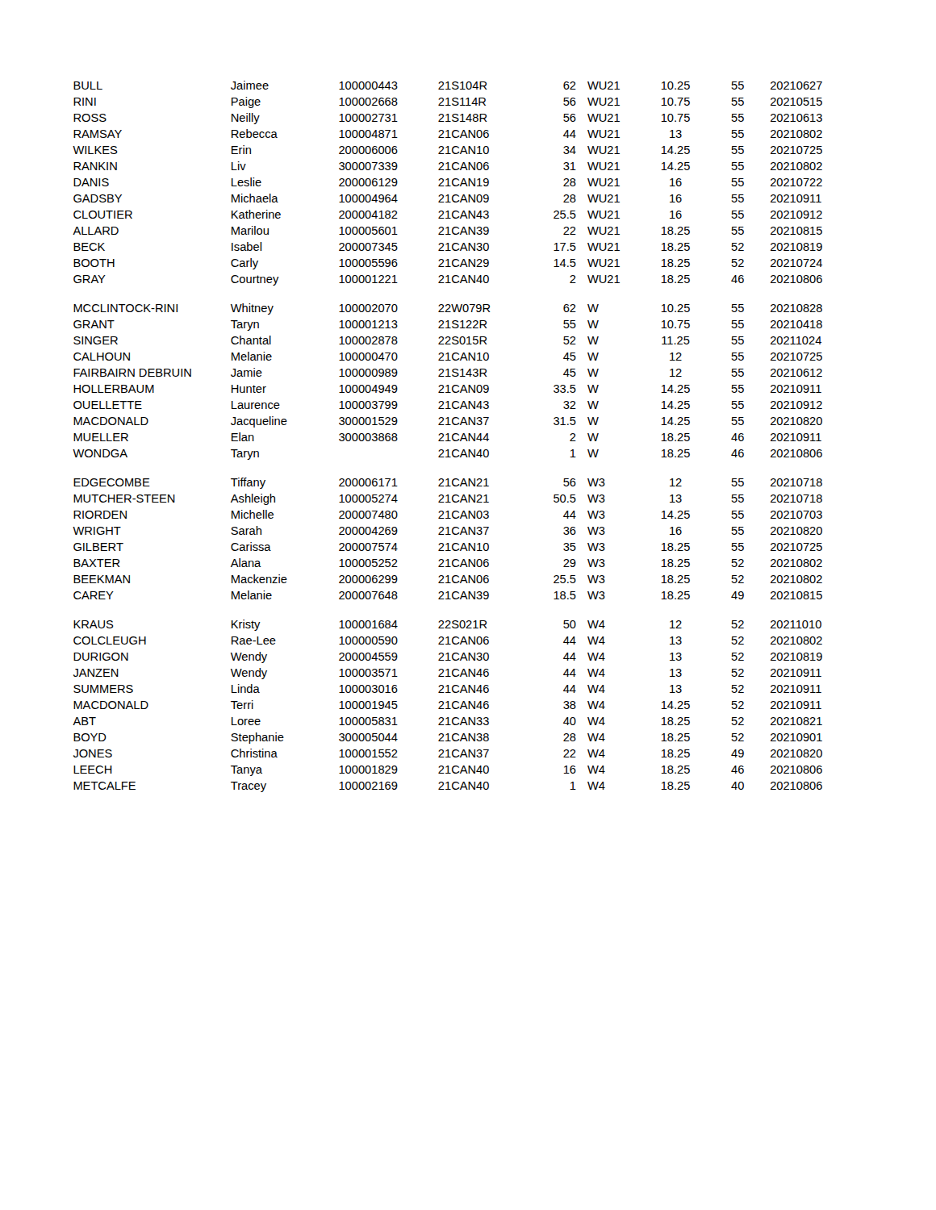| BULL | Jaimee | 100000443 | 21S104R | 62 | WU21 | 10.25 | 55 | 20210627 |
| RINI | Paige | 100002668 | 21S114R | 56 | WU21 | 10.75 | 55 | 20210515 |
| ROSS | Neilly | 100002731 | 21S148R | 56 | WU21 | 10.75 | 55 | 20210613 |
| RAMSAY | Rebecca | 100004871 | 21CAN06 | 44 | WU21 | 13 | 55 | 20210802 |
| WILKES | Erin | 200006006 | 21CAN10 | 34 | WU21 | 14.25 | 55 | 20210725 |
| RANKIN | Liv | 300007339 | 21CAN06 | 31 | WU21 | 14.25 | 55 | 20210802 |
| DANIS | Leslie | 200006129 | 21CAN19 | 28 | WU21 | 16 | 55 | 20210722 |
| GADSBY | Michaela | 100004964 | 21CAN09 | 28 | WU21 | 16 | 55 | 20210911 |
| CLOUTIER | Katherine | 200004182 | 21CAN43 | 25.5 | WU21 | 16 | 55 | 20210912 |
| ALLARD | Marilou | 100005601 | 21CAN39 | 22 | WU21 | 18.25 | 55 | 20210815 |
| BECK | Isabel | 200007345 | 21CAN30 | 17.5 | WU21 | 18.25 | 52 | 20210819 |
| BOOTH | Carly | 100005596 | 21CAN29 | 14.5 | WU21 | 18.25 | 52 | 20210724 |
| GRAY | Courtney | 100001221 | 21CAN40 | 2 | WU21 | 18.25 | 46 | 20210806 |
| MCCLINTOCK-RINI | Whitney | 100002070 | 22W079R | 62 | W | 10.25 | 55 | 20210828 |
| GRANT | Taryn | 100001213 | 21S122R | 55 | W | 10.75 | 55 | 20210418 |
| SINGER | Chantal | 100002878 | 22S015R | 52 | W | 11.25 | 55 | 20211024 |
| CALHOUN | Melanie | 100000470 | 21CAN10 | 45 | W | 12 | 55 | 20210725 |
| FAIRBAIRN DEBRUIN | Jamie | 100000989 | 21S143R | 45 | W | 12 | 55 | 20210612 |
| HOLLERBAUM | Hunter | 100004949 | 21CAN09 | 33.5 | W | 14.25 | 55 | 20210911 |
| OUELLETTE | Laurence | 100003799 | 21CAN43 | 32 | W | 14.25 | 55 | 20210912 |
| MACDONALD | Jacqueline | 300001529 | 21CAN37 | 31.5 | W | 14.25 | 55 | 20210820 |
| MUELLER | Elan | 300003868 | 21CAN44 | 2 | W | 18.25 | 46 | 20210911 |
| WONDGA | Taryn | | 21CAN40 | 1 | W | 18.25 | 46 | 20210806 |
| EDGECOMBE | Tiffany | 200006171 | 21CAN21 | 56 | W3 | 12 | 55 | 20210718 |
| MUTCHER-STEEN | Ashleigh | 100005274 | 21CAN21 | 50.5 | W3 | 13 | 55 | 20210718 |
| RIORDEN | Michelle | 200007480 | 21CAN03 | 44 | W3 | 14.25 | 55 | 20210703 |
| WRIGHT | Sarah | 200004269 | 21CAN37 | 36 | W3 | 16 | 55 | 20210820 |
| GILBERT | Carissa | 200007574 | 21CAN10 | 35 | W3 | 18.25 | 55 | 20210725 |
| BAXTER | Alana | 100005252 | 21CAN06 | 29 | W3 | 18.25 | 52 | 20210802 |
| BEEKMAN | Mackenzie | 200006299 | 21CAN06 | 25.5 | W3 | 18.25 | 52 | 20210802 |
| CAREY | Melanie | 200007648 | 21CAN39 | 18.5 | W3 | 18.25 | 49 | 20210815 |
| KRAUS | Kristy | 100001684 | 22S021R | 50 | W4 | 12 | 52 | 20211010 |
| COLCLEUGH | Rae-Lee | 100000590 | 21CAN06 | 44 | W4 | 13 | 52 | 20210802 |
| DURIGON | Wendy | 200004559 | 21CAN30 | 44 | W4 | 13 | 52 | 20210819 |
| JANZEN | Wendy | 100003571 | 21CAN46 | 44 | W4 | 13 | 52 | 20210911 |
| SUMMERS | Linda | 100003016 | 21CAN46 | 44 | W4 | 13 | 52 | 20210911 |
| MACDONALD | Terri | 100001945 | 21CAN46 | 38 | W4 | 14.25 | 52 | 20210911 |
| ABT | Loree | 100005831 | 21CAN33 | 40 | W4 | 18.25 | 52 | 20210821 |
| BOYD | Stephanie | 300005044 | 21CAN38 | 28 | W4 | 18.25 | 52 | 20210901 |
| JONES | Christina | 100001552 | 21CAN37 | 22 | W4 | 18.25 | 49 | 20210820 |
| LEECH | Tanya | 100001829 | 21CAN40 | 16 | W4 | 18.25 | 46 | 20210806 |
| METCALFE | Tracey | 100002169 | 21CAN40 | 1 | W4 | 18.25 | 40 | 20210806 |